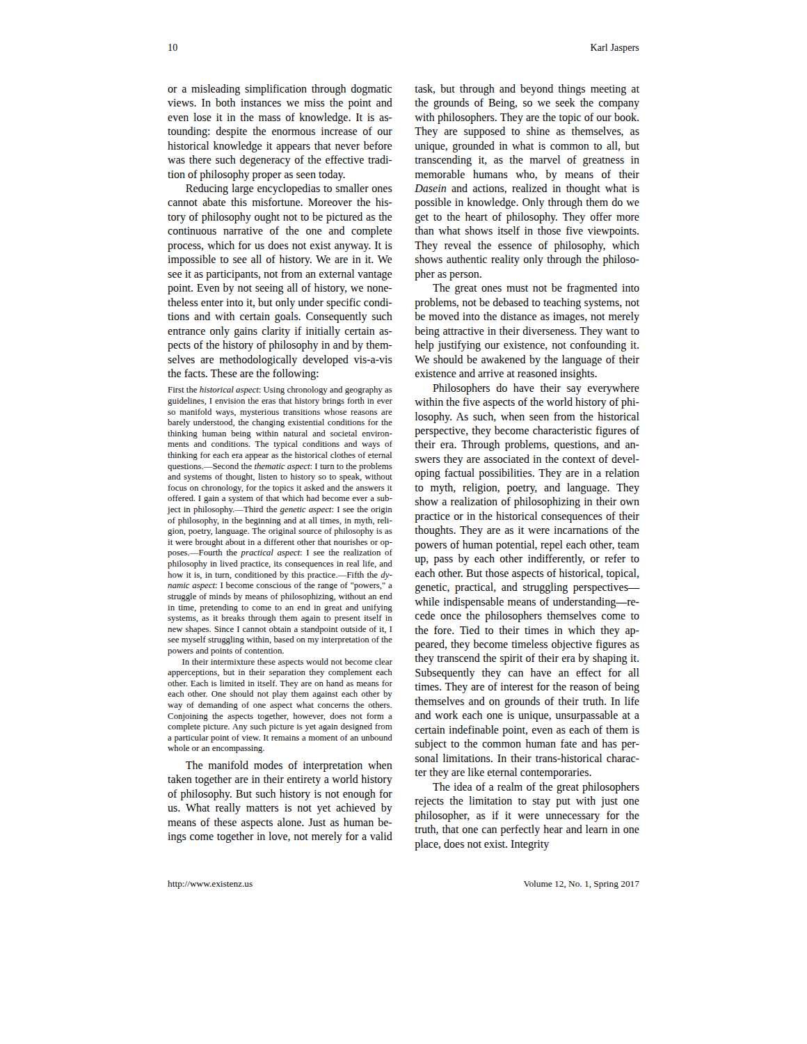10 Karl Jaspers
or a misleading simplification through dogmatic views. In both instances we miss the point and even lose it in the mass of knowledge. It is astounding: despite the enormous increase of our historical knowledge it appears that never before was there such degeneracy of the effective tradition of philosophy proper as seen today.
Reducing large encyclopedias to smaller ones cannot abate this misfortune. Moreover the history of philosophy ought not to be pictured as the continuous narrative of the one and complete process, which for us does not exist anyway. It is impossible to see all of history. We are in it. We see it as participants, not from an external vantage point. Even by not seeing all of history, we nonetheless enter into it, but only under specific conditions and with certain goals. Consequently such entrance only gains clarity if initially certain aspects of the history of philosophy in and by themselves are methodologically developed vis-a-vis the facts. These are the following:
First the historical aspect: Using chronology and geography as guidelines, I envision the eras that history brings forth in ever so manifold ways, mysterious transitions whose reasons are barely understood, the changing existential conditions for the thinking human being within natural and societal environments and conditions. The typical conditions and ways of thinking for each era appear as the historical clothes of eternal questions.—Second the thematic aspect: I turn to the problems and systems of thought, listen to history so to speak, without focus on chronology, for the topics it asked and the answers it offered. I gain a system of that which had become ever a subject in philosophy.—Third the genetic aspect: I see the origin of philosophy, in the beginning and at all times, in myth, religion, poetry, language. The original source of philosophy is as it were brought about in a different other that nourishes or opposes.—Fourth the practical aspect: I see the realization of philosophy in lived practice, its consequences in real life, and how it is, in turn, conditioned by this practice.—Fifth the dynamic aspect: I become conscious of the range of "powers," a struggle of minds by means of philosophizing, without an end in time, pretending to come to an end in great and unifying systems, as it breaks through them again to present itself in new shapes. Since I cannot obtain a standpoint outside of it, I see myself struggling within, based on my interpretation of the powers and points of contention.
In their intermixture these aspects would not become clear apperceptions, but in their separation they complement each other. Each is limited in itself. They are on hand as means for each other. One should not play them against each other by way of demanding of one aspect what concerns the others. Conjoining the aspects together, however, does not form a complete picture. Any such picture is yet again designed from a particular point of view. It remains a moment of an unbound whole or an encompassing.
The manifold modes of interpretation when taken together are in their entirety a world history of philosophy. But such history is not enough for us. What really matters is not yet achieved by means of these aspects alone. Just as human beings come together in love, not merely for a valid task, but through and beyond things meeting at the grounds of Being, so we seek the company with philosophers. They are the topic of our book. They are supposed to shine as themselves, as unique, grounded in what is common to all, but transcending it, as the marvel of greatness in memorable humans who, by means of their Dasein and actions, realized in thought what is possible in knowledge. Only through them do we get to the heart of philosophy. They offer more than what shows itself in those five viewpoints. They reveal the essence of philosophy, which shows authentic reality only through the philosopher as person.
The great ones must not be fragmented into problems, not be debased to teaching systems, not be moved into the distance as images, not merely being attractive in their diverseness. They want to help justifying our existence, not confounding it. We should be awakened by the language of their existence and arrive at reasoned insights.
Philosophers do have their say everywhere within the five aspects of the world history of philosophy. As such, when seen from the historical perspective, they become characteristic figures of their era. Through problems, questions, and answers they are associated in the context of developing factual possibilities. They are in a relation to myth, religion, poetry, and language. They show a realization of philosophizing in their own practice or in the historical consequences of their thoughts. They are as it were incarnations of the powers of human potential, repel each other, team up, pass by each other indifferently, or refer to each other. But those aspects of historical, topical, genetic, practical, and struggling perspectives—while indispensable means of understanding—recede once the philosophers themselves come to the fore. Tied to their times in which they appeared, they become timeless objective figures as they transcend the spirit of their era by shaping it. Subsequently they can have an effect for all times. They are of interest for the reason of being themselves and on grounds of their truth. In life and work each one is unique, unsurpassable at a certain indefinable point, even as each of them is subject to the common human fate and has personal limitations. In their trans-historical character they are like eternal contemporaries.
The idea of a realm of the great philosophers rejects the limitation to stay put with just one philosopher, as if it were unnecessary for the truth, that one can perfectly hear and learn in one place, does not exist. Integrity
http://www.existenz.us Volume 12, No. 1, Spring 2017